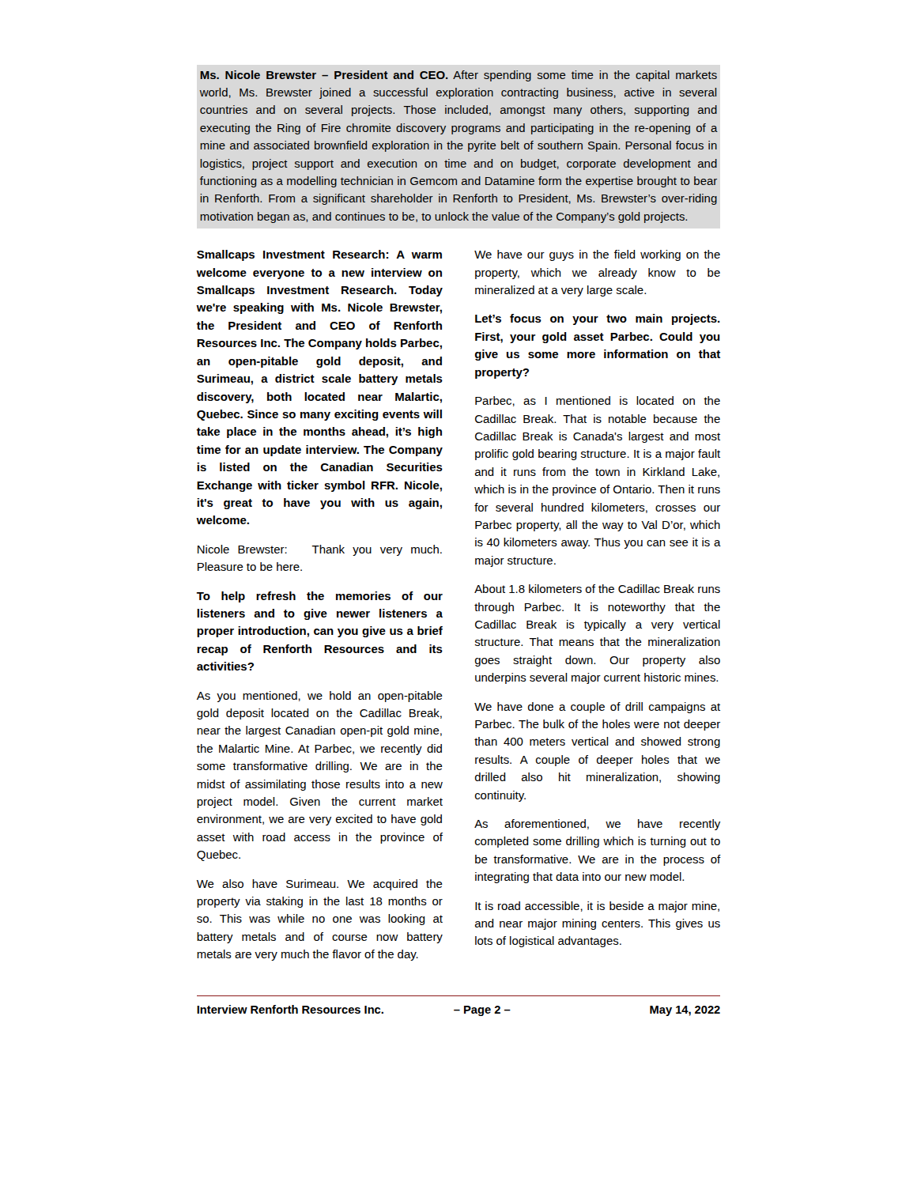Ms. Nicole Brewster – President and CEO. After spending some time in the capital markets world, Ms. Brewster joined a successful exploration contracting business, active in several countries and on several projects. Those included, amongst many others, supporting and executing the Ring of Fire chromite discovery programs and participating in the re-opening of a mine and associated brownfield exploration in the pyrite belt of southern Spain. Personal focus in logistics, project support and execution on time and on budget, corporate development and functioning as a modelling technician in Gemcom and Datamine form the expertise brought to bear in Renforth. From a significant shareholder in Renforth to President, Ms. Brewster’s over-riding motivation began as, and continues to be, to unlock the value of the Company’s gold projects.
Smallcaps Investment Research: A warm welcome everyone to a new interview on Smallcaps Investment Research. Today we're speaking with Ms. Nicole Brewster, the President and CEO of Renforth Resources Inc. The Company holds Parbec, an open-pitable gold deposit, and Surimeau, a district scale battery metals discovery, both located near Malartic, Quebec. Since so many exciting events will take place in the months ahead, it’s high time for an update interview. The Company is listed on the Canadian Securities Exchange with ticker symbol RFR. Nicole, it's great to have you with us again, welcome.
Nicole Brewster: Thank you very much. Pleasure to be here.
To help refresh the memories of our listeners and to give newer listeners a proper introduction, can you give us a brief recap of Renforth Resources and its activities?
As you mentioned, we hold an open-pitable gold deposit located on the Cadillac Break, near the largest Canadian open-pit gold mine, the Malartic Mine. At Parbec, we recently did some transformative drilling. We are in the midst of assimilating those results into a new project model. Given the current market environment, we are very excited to have gold asset with road access in the province of Quebec.
We also have Surimeau. We acquired the property via staking in the last 18 months or so. This was while no one was looking at battery metals and of course now battery metals are very much the flavor of the day.
We have our guys in the field working on the property, which we already know to be mineralized at a very large scale.
Let’s focus on your two main projects. First, your gold asset Parbec. Could you give us some more information on that property?
Parbec, as I mentioned is located on the Cadillac Break. That is notable because the Cadillac Break is Canada's largest and most prolific gold bearing structure. It is a major fault and it runs from the town in Kirkland Lake, which is in the province of Ontario. Then it runs for several hundred kilometers, crosses our Parbec property, all the way to Val D’or, which is 40 kilometers away. Thus you can see it is a major structure.
About 1.8 kilometers of the Cadillac Break runs through Parbec. It is noteworthy that the Cadillac Break is typically a very vertical structure. That means that the mineralization goes straight down. Our property also underpins several major current historic mines.
We have done a couple of drill campaigns at Parbec. The bulk of the holes were not deeper than 400 meters vertical and showed strong results. A couple of deeper holes that we drilled also hit mineralization, showing continuity.
As aforementioned, we have recently completed some drilling which is turning out to be transformative. We are in the process of integrating that data into our new model.
It is road accessible, it is beside a major mine, and near major mining centers. This gives us lots of logistical advantages.
Interview Renforth Resources Inc. – Page 2 – May 14, 2022